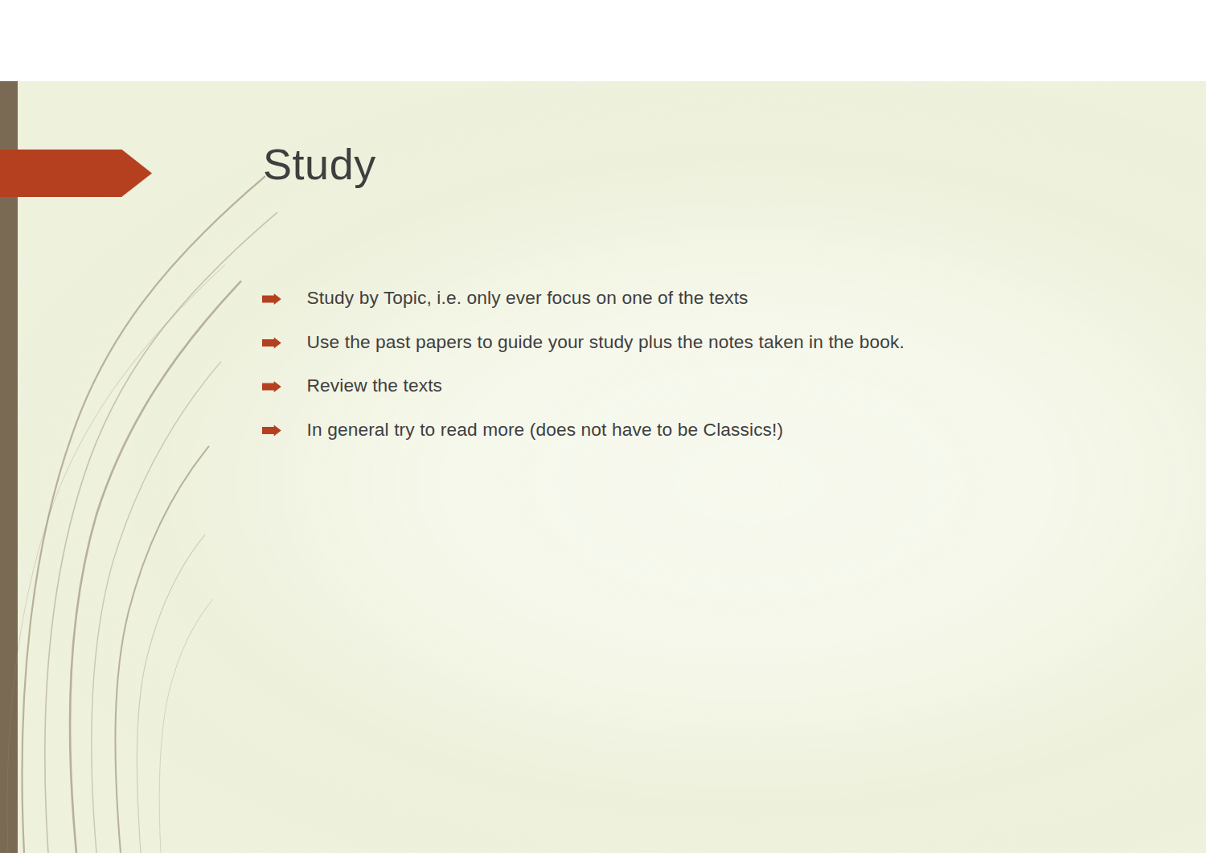Study
Study by Topic, i.e. only ever focus on one of the texts
Use the past papers to guide your study plus the notes taken in the book.
Review the texts
In general try to read more (does not have to be Classics!)